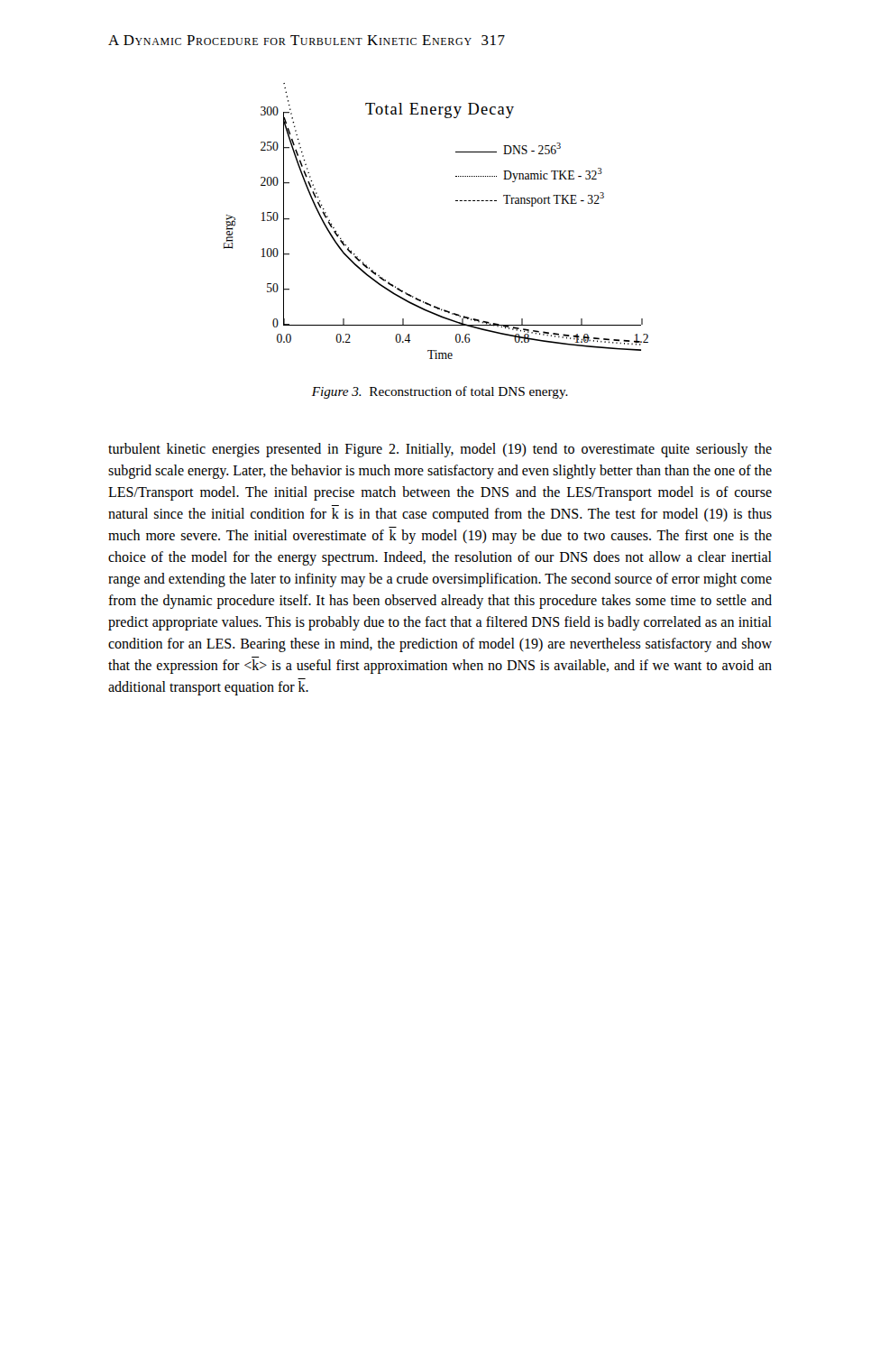A Dynamic Procedure for Turbulent Kinetic Energy 317
Total Energy Decay
300 250 200 150 100 50 0 0.0 0.2 0.4 0.6 0.8 1.0 1.2
DNS - 2563
Dynamic TKE - 323
Transport TKE - 323
Energy Time
Figure 3. Reconstruction of total DNS energy.
turbulent kinetic energies presented in Figure 2. Initially, model (19) tend to overestimate quite seriously the subgrid scale energy. Later, the behavior is much more satisfactory and even slightly better than than the one of the LES/Transport model. The initial precise match between the DNS and the LES/Transport model is of course natural since the initial condition for k is in that case computed from the DNS. The test for model (19) is thus much more severe. The initial overestimate of k by model (19) may be due to two causes. The first one is the choice of the model for the energy spectrum. Indeed, the resolution of our DNS does not allow a clear inertial range and extending the later to infinity may be a crude oversimplification. The second source of error might come from the dynamic procedure itself. It has been observed already that this procedure takes some time to settle and predict appropriate values. This is probably due to the fact that a filtered DNS field is badly correlated as an initial condition for an LES. Bearing these in mind, the prediction of model (19) are nevertheless satisfactory and show that the expression for <k> is a useful first approximation when no DNS is available, and if we want to avoid an additional transport equation for k.